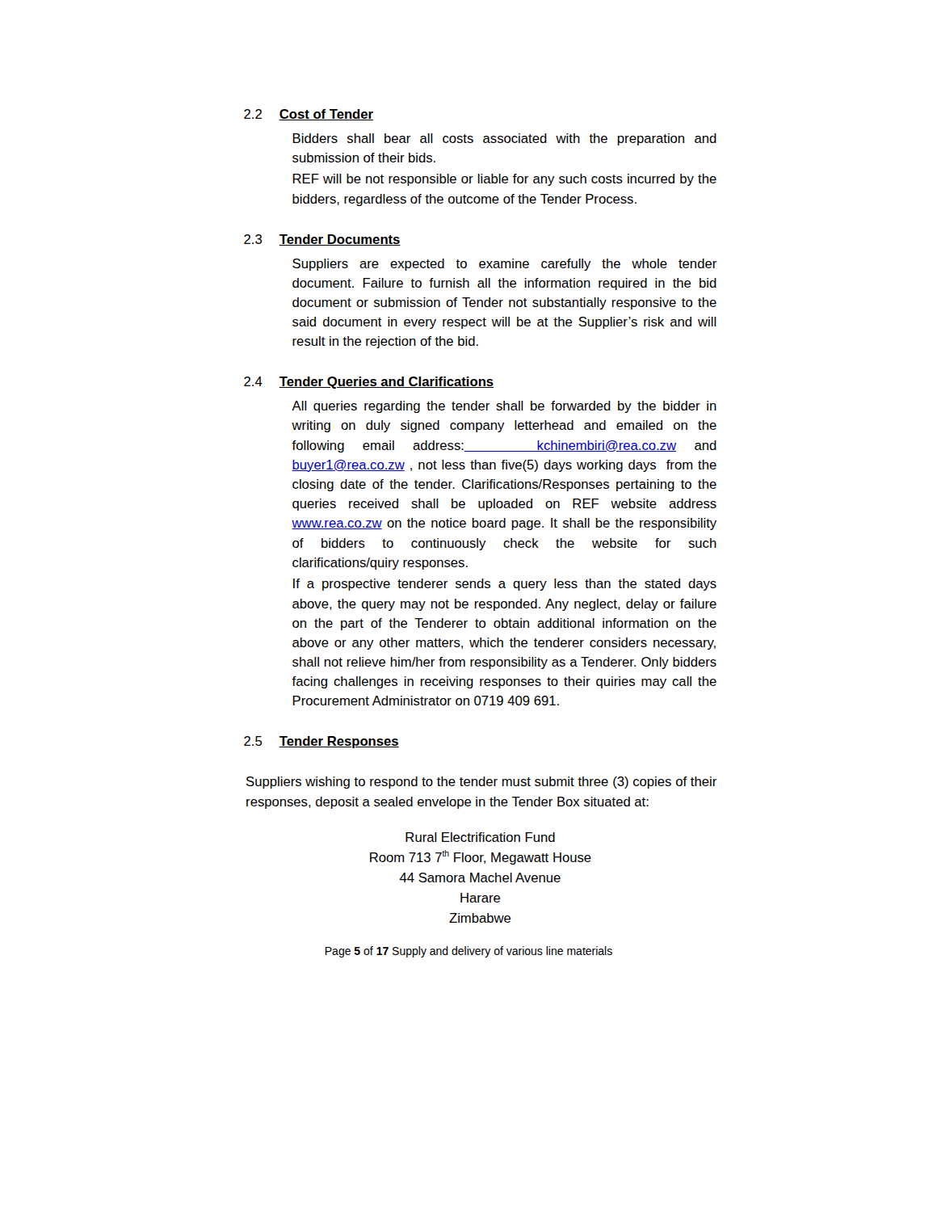2.2 Cost of Tender
Bidders shall bear all costs associated with the preparation and submission of their bids.
REF will be not responsible or liable for any such costs incurred by the bidders, regardless of the outcome of the Tender Process.
2.3 Tender Documents
Suppliers are expected to examine carefully the whole tender document. Failure to furnish all the information required in the bid document or submission of Tender not substantially responsive to the said document in every respect will be at the Supplier’s risk and will result in the rejection of the bid.
2.4 Tender Queries and Clarifications
All queries regarding the tender shall be forwarded by the bidder in writing on duly signed company letterhead and emailed on the following email address: kchinembiri@rea.co.zw and buyer1@rea.co.zw , not less than five(5) days working days from the closing date of the tender. Clarifications/Responses pertaining to the queries received shall be uploaded on REF website address www.rea.co.zw on the notice board page. It shall be the responsibility of bidders to continuously check the website for such clarifications/quiry responses.
If a prospective tenderer sends a query less than the stated days above, the query may not be responded. Any neglect, delay or failure on the part of the Tenderer to obtain additional information on the above or any other matters, which the tenderer considers necessary, shall not relieve him/her from responsibility as a Tenderer. Only bidders facing challenges in receiving responses to their quiries may call the Procurement Administrator on 0719 409 691.
2.5 Tender Responses
Suppliers wishing to respond to the tender must submit three (3) copies of their responses, deposit a sealed envelope in the Tender Box situated at:
Rural Electrification Fund
Room 713 7th Floor, Megawatt House
44 Samora Machel Avenue
Harare
Zimbabwe
Page 5 of 17 Supply and delivery of various line materials